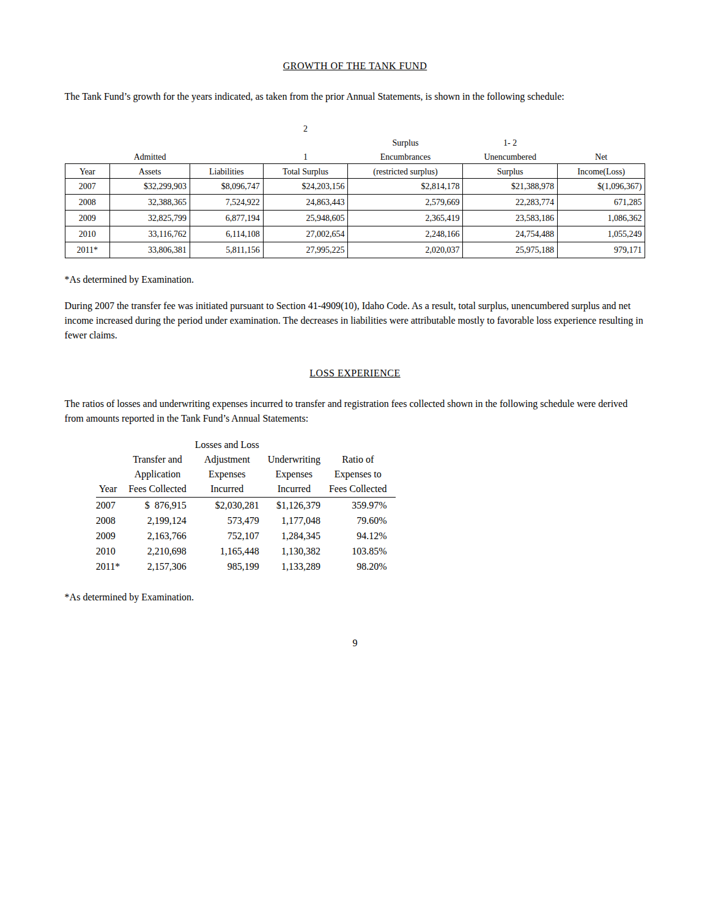GROWTH OF THE TANK FUND
The Tank Fund’s growth for the years indicated, as taken from the prior Annual Statements, is shown in the following schedule:
| | | | 2 | | | |
| --- | --- | --- | --- | --- | --- | --- |
| | | | | Surplus | 1- 2 | |
| | Admitted | | 1 | Encumbrances | Unencumbered | Net |
| Year | Assets | Liabilities | Total Surplus | (restricted surplus) | Surplus | Income(Loss) |
| 2007 | $32,299,903 | $8,096,747 | $24,203,156 | $2,814,178 | $21,388,978 | $(1,096,367) |
| 2008 | 32,388,365 | 7,524,922 | 24,863,443 | 2,579,669 | 22,283,774 | 671,285 |
| 2009 | 32,825,799 | 6,877,194 | 25,948,605 | 2,365,419 | 23,583,186 | 1,086,362 |
| 2010 | 33,116,762 | 6,114,108 | 27,002,654 | 2,248,166 | 24,754,488 | 1,055,249 |
| 2011* | 33,806,381 | 5,811,156 | 27,995,225 | 2,020,037 | 25,975,188 | 979,171 |
*As determined by Examination.
During 2007 the transfer fee was initiated pursuant to Section 41-4909(10), Idaho Code. As a result, total surplus, unencumbered surplus and net income increased during the period under examination. The decreases in liabilities were attributable mostly to favorable loss experience resulting in fewer claims.
LOSS EXPERIENCE
The ratios of losses and underwriting expenses incurred to transfer and registration fees collected shown in the following schedule were derived from amounts reported in the Tank Fund’s Annual Statements:
| | | Losses and Loss | | |
| --- | --- | --- | --- | --- |
| | Transfer and | Adjustment | Underwriting | Ratio of |
| | Application | Expenses | Expenses | Expenses to |
| Year | Fees Collected | Incurred | Incurred | Fees Collected |
| 2007 | $ 876,915 | $2,030,281 | $1,126,379 | 359.97% |
| 2008 | 2,199,124 | 573,479 | 1,177,048 | 79.60% |
| 2009 | 2,163,766 | 752,107 | 1,284,345 | 94.12% |
| 2010 | 2,210,698 | 1,165,448 | 1,130,382 | 103.85% |
| 2011* | 2,157,306 | 985,199 | 1,133,289 | 98.20% |
*As determined by Examination.
9